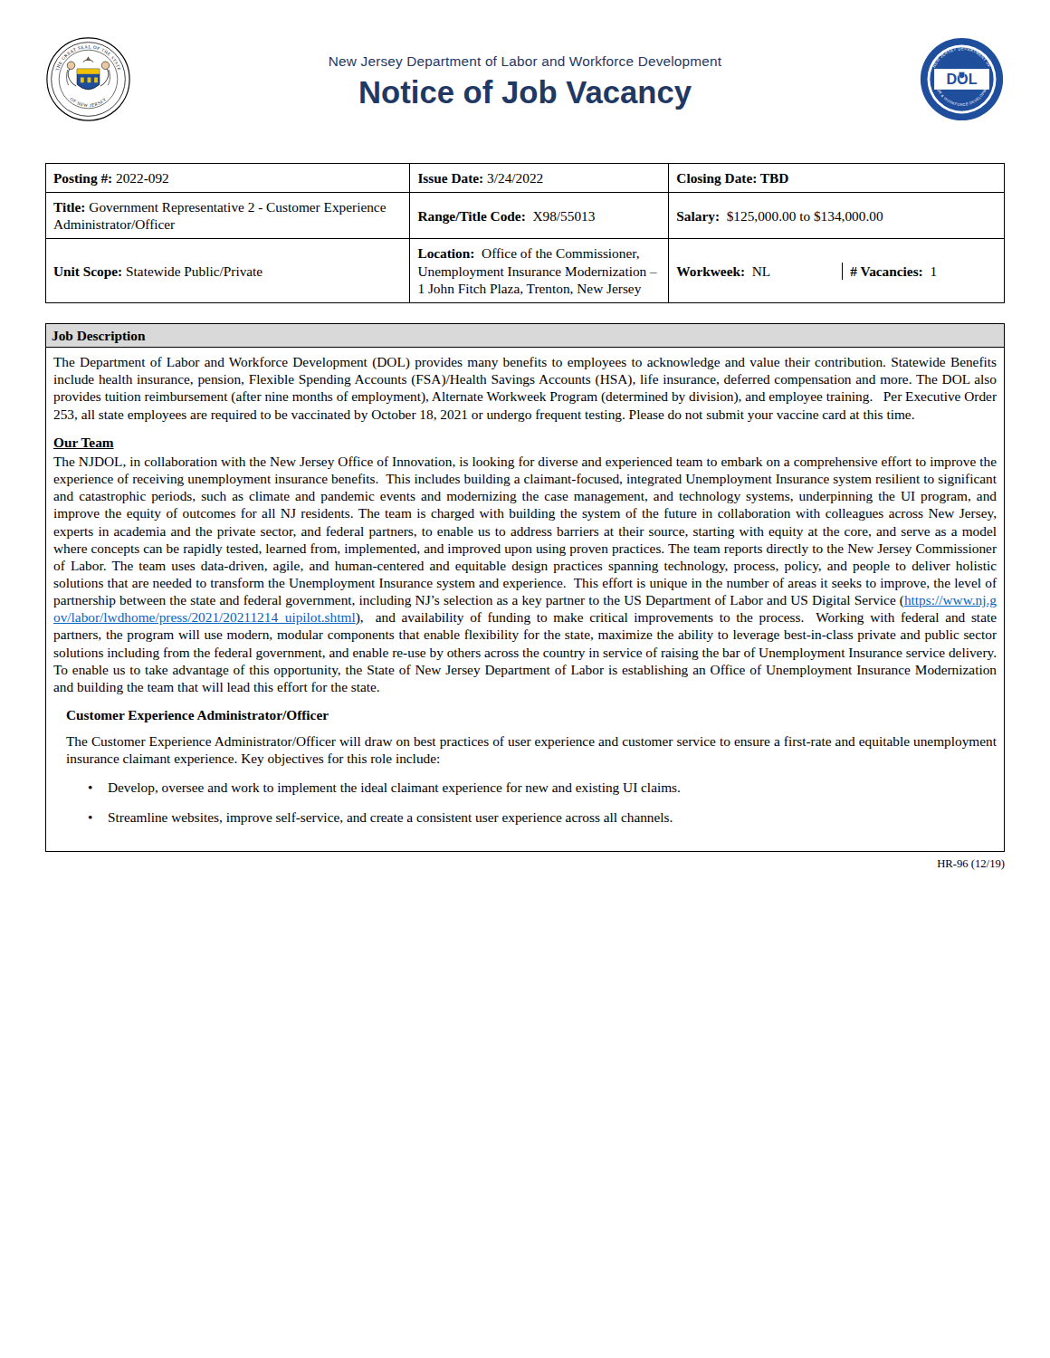THE GREAT SEAL OF THE STATE OF NEW JERSEY
New Jersey Department of Labor and Workforce Development
Notice of Job Vacancy
NEW JERSEY DEPARTMENT OF LABOR & WORKFORCE DEVELOPMENT DOL
| Posting #: 2022-092 | Issue Date: 3/24/2022 | Closing Date: TBD |
| Title: Government Representative 2 - Customer Experience Administrator/Officer | Range/Title Code: X98/55013 | Salary: $125,000.00 to $134,000.00 |
| Unit Scope: Statewide Public/Private | Location: Office of the Commissioner, Unemployment Insurance Modernization – 1 John Fitch Plaza, Trenton, New Jersey | / Workweek: NL / # Vacancies: 1 / |
Job Description
The Department of Labor and Workforce Development (DOL) provides many benefits to employees to acknowledge and value their contribution. Statewide Benefits include health insurance, pension, Flexible Spending Accounts (FSA)/Health Savings Accounts (HSA), life insurance, deferred compensation and more. The DOL also provides tuition reimbursement (after nine months of employment), Alternate Workweek Program (determined by division), and employee training. Per Executive Order 253, all state employees are required to be vaccinated by October 18, 2021 or undergo frequent testing. Please do not submit your vaccine card at this time.
Our Team
The NJDOL, in collaboration with the New Jersey Office of Innovation, is looking for diverse and experienced team to embark on a comprehensive effort to improve the experience of receiving unemployment insurance benefits. This includes building a claimant-focused, integrated Unemployment Insurance system resilient to significant and catastrophic periods, such as climate and pandemic events and modernizing the case management, and technology systems, underpinning the UI program, and improve the equity of outcomes for all NJ residents. The team is charged with building the system of the future in collaboration with colleagues across New Jersey, experts in academia and the private sector, and federal partners, to enable us to address barriers at their source, starting with equity at the core, and serve as a model where concepts can be rapidly tested, learned from, implemented, and improved upon using proven practices. The team reports directly to the New Jersey Commissioner of Labor. The team uses data-driven, agile, and human-centered and equitable design practices spanning technology, process, policy, and people to deliver holistic solutions that are needed to transform the Unemployment Insurance system and experience. This effort is unique in the number of areas it seeks to improve, the level of partnership between the state and federal government, including NJ’s selection as a key partner to the US Department of Labor and US Digital Service (https://www.nj.gov/labor/lwdhome/press/2021/20211214_uipilot.shtml), and availability of funding to make critical improvements to the process. Working with federal and state partners, the program will use modern, modular components that enable flexibility for the state, maximize the ability to leverage best-in-class private and public sector solutions including from the federal government, and enable re-use by others across the country in service of raising the bar of Unemployment Insurance service delivery. To enable us to take advantage of this opportunity, the State of New Jersey Department of Labor is establishing an Office of Unemployment Insurance Modernization and building the team that will lead this effort for the state.
Customer Experience Administrator/Officer
The Customer Experience Administrator/Officer will draw on best practices of user experience and customer service to ensure a first-rate and equitable unemployment insurance claimant experience. Key objectives for this role include:
Develop, oversee and work to implement the ideal claimant experience for new and existing UI claims.
Streamline websites, improve self-service, and create a consistent user experience across all channels.
HR-96 (12/19)